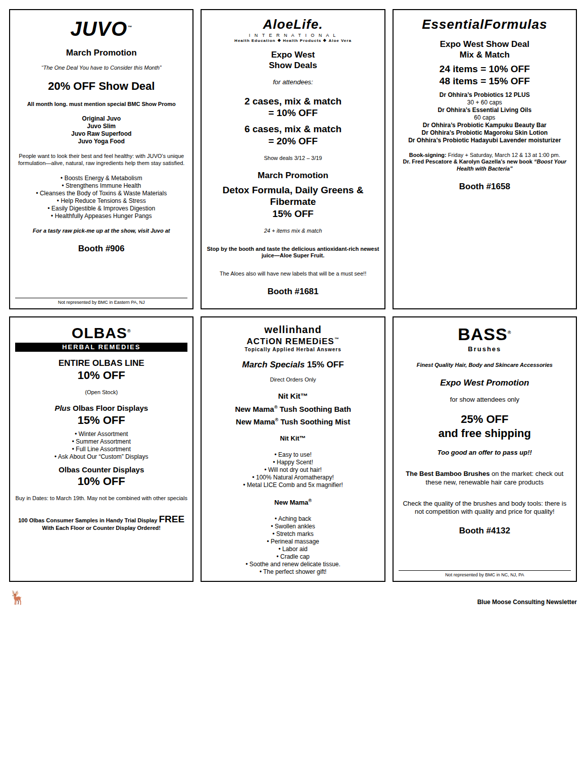JUVO™
March Promotion
“The One Deal You have to Consider this Month”
20% OFF Show Deal
All month long. must mention special BMC Show Promo
Original Juvo Juvo Slim Juvo Raw Superfood Juvo Yoga Food
People want to look their best and feel healthy: with JUVO’s unique formulation—alive, natural, raw ingredients help them stay satisfied.
Boosts Energy & Metabolism
Strengthens Immune Health
Cleanses the Body of Toxins & Waste Materials
Help Reduce Tensions & Stress
Easily Digestible & Improves Digestion
Healthfully Appeases Hunger Pangs
For a tasty raw pick-me up at the show, visit Juvo at
Booth #906
Not represented by BMC in Eastern PA, NJ
AloeLife. I N T E R N A T I O N A L Health Education ❖ Health Products ❖ Aloe Vera
Expo West
Show Deals
for attendees:
2 cases, mix & match
= 10% OFF
6 cases, mix & match
= 20% OFF
Show deals 3/12 – 3/19
March Promotion
Detox Formula, Daily Greens & Fibermate
15% OFF
24 + items mix & match
Stop by the booth and taste the delicious antioxidant-rich newest juice—Aloe Super Fruit.
The Aloes also will have new labels that will be a must see!!
Booth #1681
EssentialFormulas
Expo West Show Deal
Mix & Match
24 items = 10% OFF
48 items = 15% OFF
Dr Ohhira’s Probiotics 12 PLUS 30 + 60 caps Dr Ohhira’s Essential Living Oils 60 caps Dr Ohhira’s Probiotic Kampuku Beauty Bar Dr Ohhira’s Probiotic Magoroku Skin Lotion Dr Ohhira’s Probiotic Hadayubi Lavender moisturizer
Book-signing: Friday + Saturday, March 12 & 13 at 1:00 pm.
Dr. Fred Pescatore & Karolyn Gazella’s new book “Boost Your Health with Bacteria”
Booth #1658
OLBAS® HERBAL REMEDIES
ENTIRE OLBAS LINE
10% OFF
(Open Stock)
Plus Olbas Floor Displays
15% OFF
Winter Assortment
Summer Assortment
Full Line Assortment
Ask About Our “Custom” Displays
Olbas Counter Displays
10% OFF
Buy in Dates: to March 19th. May not be combined with other specials
100 Olbas Consumer Samples in Handy Trial Display FREE With Each Floor or Counter Display Ordered!
wellinhand ACTiON REMEDiES™ Topically Applied Herbal Answers
March Specials 15% OFF
Direct Orders Only
Nit Kit™
New Mama® Tush Soothing Bath
New Mama® Tush Soothing Mist
Nit Kit™
Easy to use!
Happy Scent!
Will not dry out hair!
100% Natural Aromatherapy!
Metal LICE Comb and 5x magnifier!
New Mama®
Aching back
Swollen ankles
Stretch marks
Perineal massage
Labor aid
Cradle cap
Soothe and renew delicate tissue.
The perfect shower gift!
BASS® Brushes
Finest Quality Hair, Body and Skincare Accessories
Expo West Promotion
for show attendees only
25% OFF
and free shipping
Too good an offer to pass up!!
The Best Bamboo Brushes on the market: check out these new, renewable hair care products
Check the quality of the brushes and body tools: there is not competition with quality and price for quality!
Booth #4132
Not represented by BMC in NC, NJ, PA
🦌 Blue Moose Consulting Newsletter